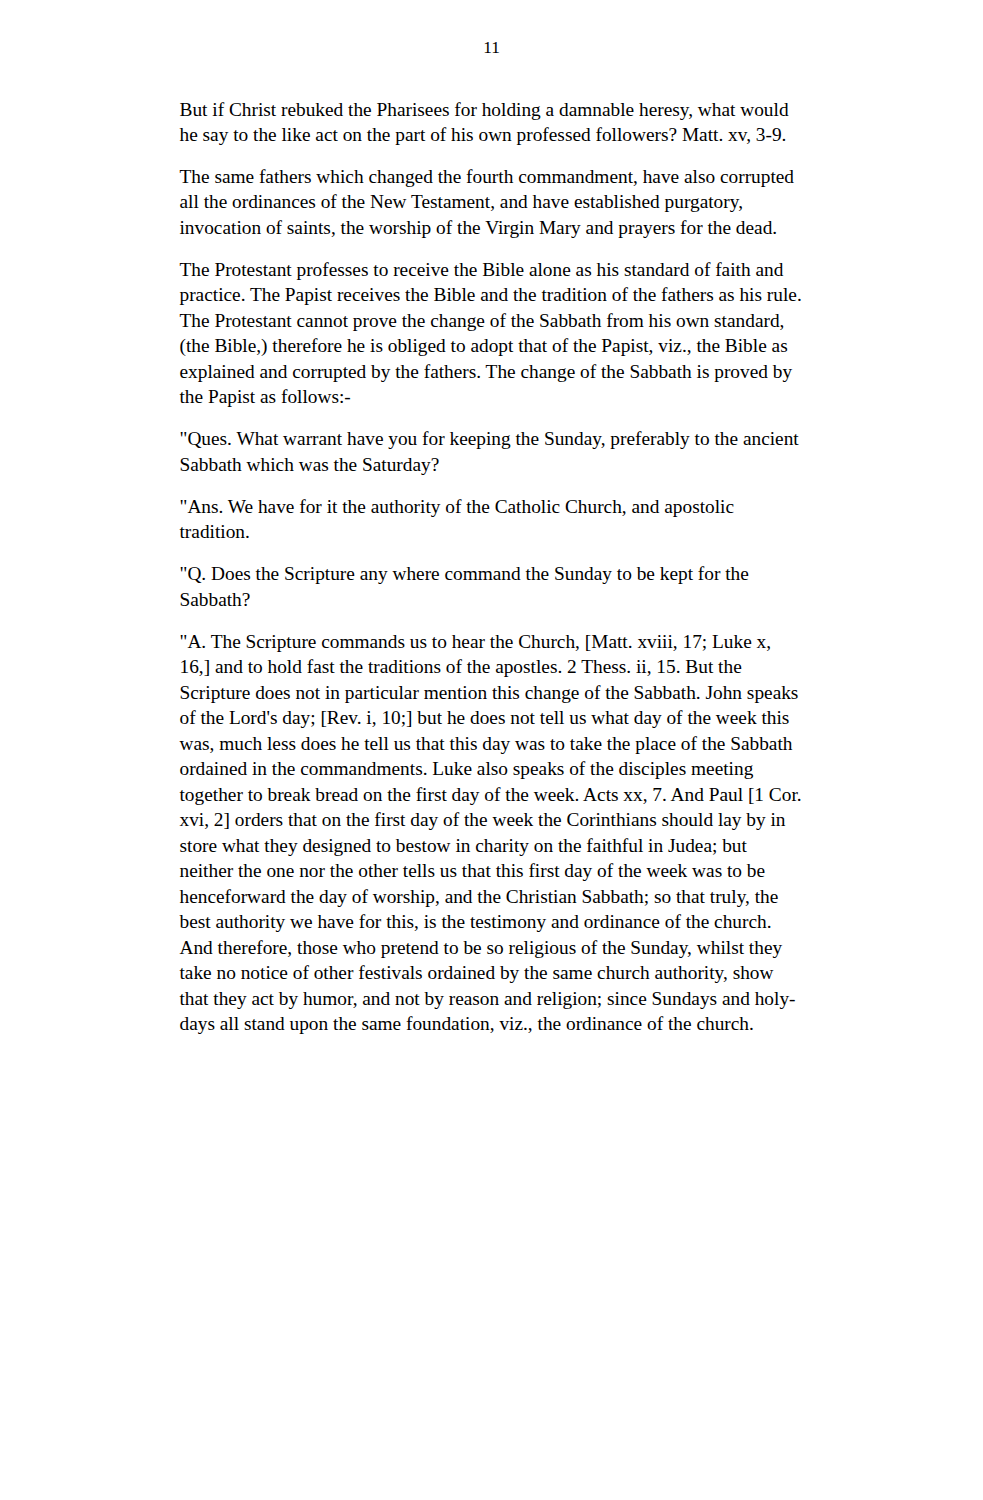11
But if Christ rebuked the Pharisees for holding a damnable heresy, what would he say to the like act on the part of his own professed followers? Matt. xv, 3-9.
The same fathers which changed the fourth commandment, have also corrupted all the ordinances of the New Testament, and have established purgatory, invocation of saints, the worship of the Virgin Mary and prayers for the dead.
The Protestant professes to receive the Bible alone as his standard of faith and practice. The Papist receives the Bible and the tradition of the fathers as his rule. The Protestant cannot prove the change of the Sabbath from his own standard, (the Bible,) therefore he is obliged to adopt that of the Papist, viz., the Bible as explained and corrupted by the fathers. The change of the Sabbath is proved by the Papist as follows:-
"Ques. What warrant have you for keeping the Sunday, preferably to the ancient Sabbath which was the Saturday?
"Ans. We have for it the authority of the Catholic Church, and apostolic tradition.
"Q. Does the Scripture any where command the Sunday to be kept for the Sabbath?
"A. The Scripture commands us to hear the Church, [Matt. xviii, 17; Luke x, 16,] and to hold fast the traditions of the apostles. 2 Thess. ii, 15. But the Scripture does not in particular mention this change of the Sabbath. John speaks of the Lord's day; [Rev. i, 10;] but he does not tell us what day of the week this was, much less does he tell us that this day was to take the place of the Sabbath ordained in the commandments. Luke also speaks of the disciples meeting together to break bread on the first day of the week. Acts xx, 7. And Paul [1 Cor. xvi, 2] orders that on the first day of the week the Corinthians should lay by in store what they designed to bestow in charity on the faithful in Judea; but neither the one nor the other tells us that this first day of the week was to be henceforward the day of worship, and the Christian Sabbath; so that truly, the best authority we have for this, is the testimony and ordinance of the church. And therefore, those who pretend to be so religious of the Sunday, whilst they take no notice of other festivals ordained by the same church authority, show that they act by humor, and not by reason and religion; since Sundays and holy-days all stand upon the same foundation, viz., the ordinance of the church.